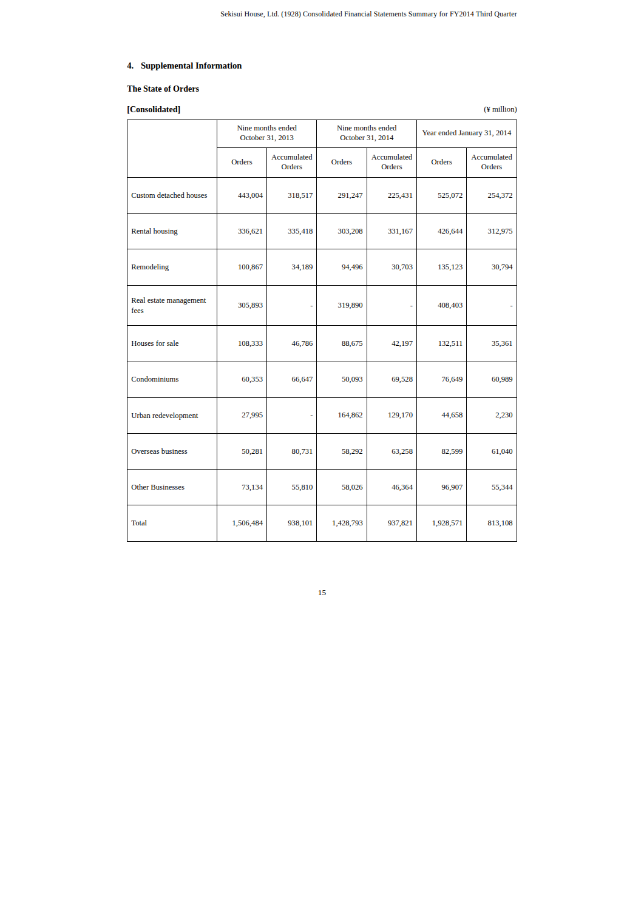Sekisui House, Ltd. (1928) Consolidated Financial Statements Summary for FY2014 Third Quarter
4. Supplemental Information
The State of Orders
[Consolidated] (¥ million)
| | Nine months ended October 31, 2013 | Nine months ended October 31, 2014 | Year ended January 31, 2014 |
| --- | --- | --- | --- |
| Orders | Accumulated Orders | Orders | Accumulated Orders | Orders | Accumulated Orders |
| Custom detached houses | 443,004 | 318,517 | 291,247 | 225,431 | 525,072 | 254,372 |
| Rental housing | 336,621 | 335,418 | 303,208 | 331,167 | 426,644 | 312,975 |
| Remodeling | 100,867 | 34,189 | 94,496 | 30,703 | 135,123 | 30,794 |
| Real estate management fees | 305,893 | - | 319,890 | - | 408,403 | - |
| Houses for sale | 108,333 | 46,786 | 88,675 | 42,197 | 132,511 | 35,361 |
| Condominiums | 60,353 | 66,647 | 50,093 | 69,528 | 76,649 | 60,989 |
| Urban redevelopment | 27,995 | - | 164,862 | 129,170 | 44,658 | 2,230 |
| Overseas business | 50,281 | 80,731 | 58,292 | 63,258 | 82,599 | 61,040 |
| Other Businesses | 73,134 | 55,810 | 58,026 | 46,364 | 96,907 | 55,344 |
| Total | 1,506,484 | 938,101 | 1,428,793 | 937,821 | 1,928,571 | 813,108 |
15